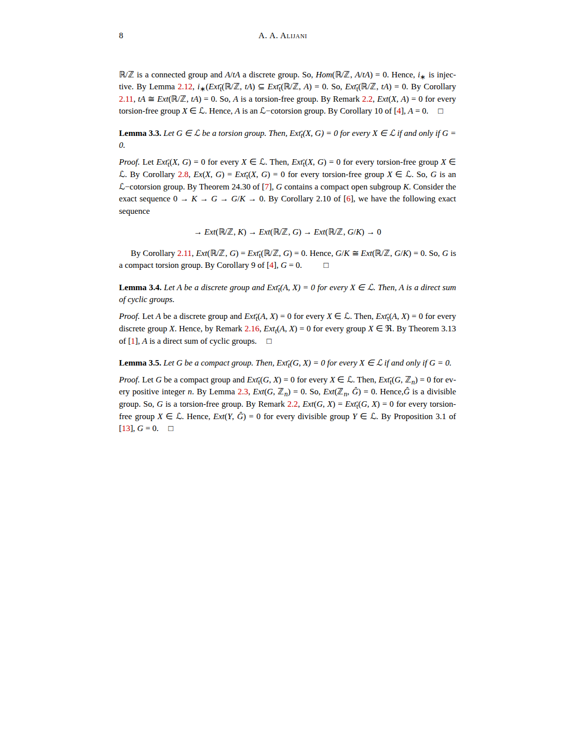8 A. A. Alijani
ℝ/ℤ is a connected group and A/tA a discrete group. So, Hom(ℝ/ℤ, A/tA) = 0. Hence, i∗ is injective. By Lemma 2.12, i∗(Extt(ℝ/ℤ, tA) ⊆ Extt(ℝ/ℤ, A) = 0. So, Extt(ℝ/ℤ, tA) = 0. By Corollary 2.11, tA ≅ Ext(ℝ/ℤ, tA) = 0. So, A is a torsion-free group. By Remark 2.2, Ext(X, A) = 0 for every torsion-free group X ∈ ℒ. Hence, A is an ℒ−cotorsion group. By Corollary 10 of [4], A = 0.
Lemma 3.3. Let G ∈ ℒ be a torsion group. Then, Extt(X, G) = 0 for every X ∈ ℒ if and only if G = 0.
Proof. Let Extt(X, G) = 0 for every X ∈ ℒ. Then, Extt(X, G) = 0 for every torsion-free group X ∈ ℒ. By Corollary 2.8, Ex(X, G) = Extt(X, G) = 0 for every torsion-free group X ∈ ℒ. So, G is an ℒ−cotorsion group. By Theorem 24.30 of [7], G contains a compact open subgroup K. Consider the exact sequence 0 → K → G → G/K → 0. By Corollary 2.10 of [6], we have the following exact sequence
→ Ext(ℝ/ℤ, K) → Ext(ℝ/ℤ, G) → Ext(ℝ/ℤ, G/K) → 0
By Corollary 2.11, Ext(ℝ/ℤ, G) = Extt(ℝ/ℤ, G) = 0. Hence, G/K ≅ Ext(ℝ/ℤ, G/K) = 0. So, G is a compact torsion group. By Corollary 9 of [4], G = 0.
Lemma 3.4. Let A be a discrete group and Extt(A, X) = 0 for every X ∈ ℒ. Then, A is a direct sum of cyclic groups.
Proof. Let A be a discrete group and Extt(A, X) = 0 for every X ∈ ℒ. Then, Extt(A, X) = 0 for every discrete group X. Hence, by Remark 2.16, Extt(A, X) = 0 for every group X ∈ ℜ. By Theorem 3.13 of [1], A is a direct sum of cyclic groups.
Lemma 3.5. Let G be a compact group. Then, Extt(G, X) = 0 for every X ∈ ℒ if and only if G = 0.
Proof. Let G be a compact group and Extt(G, X) = 0 for every X ∈ ℒ. Then, Extt(G, ℤn) = 0 for every positive integer n. By Lemma 2.3, Ext(G, ℤn) = 0. So, Ext(ℤn, Ĝ) = 0. Hence,Ĝ is a divisible group. So, G is a torsion-free group. By Remark 2.2, Ext(G, X) = Extt(G, X) = 0 for every torsion-free group X ∈ ℒ. Hence, Ext(Y, Ĝ) = 0 for every divisible group Y ∈ ℒ. By Proposition 3.1 of [13], G = 0.